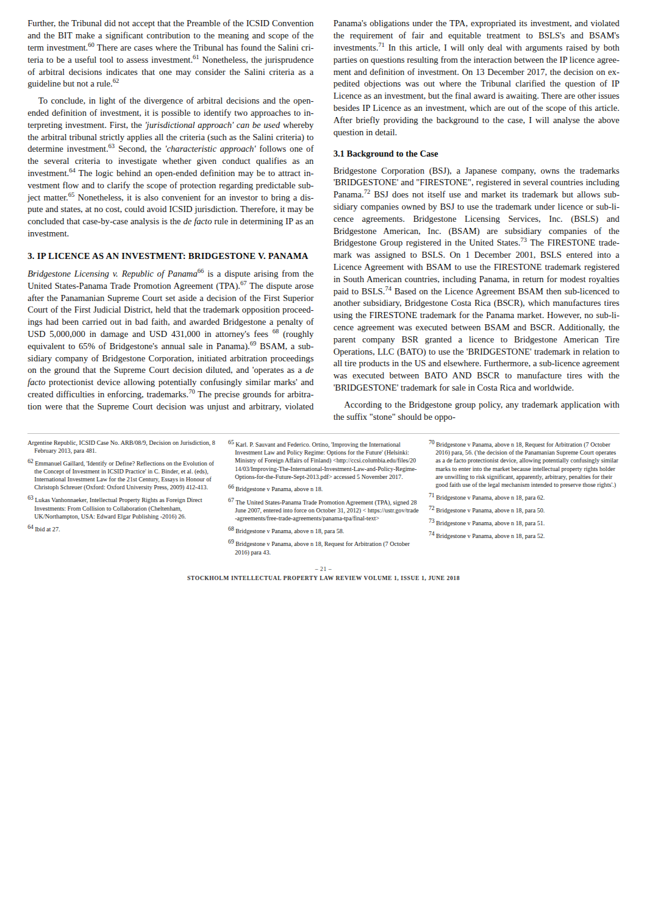Further, the Tribunal did not accept that the Preamble of the ICSID Convention and the BIT make a significant contribution to the meaning and scope of the term investment.60 There are cases where the Tribunal has found the Salini criteria to be a useful tool to assess investment.61 Nonetheless, the jurisprudence of arbitral decisions indicates that one may consider the Salini criteria as a guideline but not a rule.62
To conclude, in light of the divergence of arbitral decisions and the open-ended definition of investment, it is possible to identify two approaches to interpreting investment. First, the 'jurisdictional approach' can be used whereby the arbitral tribunal strictly applies all the criteria (such as the Salini criteria) to determine investment.63 Second, the 'characteristic approach' follows one of the several criteria to investigate whether given conduct qualifies as an investment.64 The logic behind an open-ended definition may be to attract investment flow and to clarify the scope of protection regarding predictable subject matter.65 Nonetheless, it is also convenient for an investor to bring a dispute and states, at no cost, could avoid ICSID jurisdiction. Therefore, it may be concluded that case-by-case analysis is the de facto rule in determining IP as an investment.
3. IP Licence as an Investment: Bridgestone v. Panama
Bridgestone Licensing v. Republic of Panama66 is a dispute arising from the United States-Panama Trade Promotion Agreement (TPA).67 The dispute arose after the Panamanian Supreme Court set aside a decision of the First Superior Court of the First Judicial District, held that the trademark opposition proceedings had been carried out in bad faith, and awarded Bridgestone a penalty of USD 5,000,000 in damage and USD 431,000 in attorney's fees 68 (roughly equivalent to 65% of Bridgestone's annual sale in Panama).69 BSAM, a subsidiary company of Bridgestone Corporation, initiated arbitration proceedings on the ground that the Supreme Court decision diluted, and 'operates as a de facto protectionist device allowing potentially confusingly similar marks' and created difficulties in enforcing, trademarks.70 The precise grounds for arbitration were that the Supreme Court decision was unjust and arbitrary, violated Panama's obligations under the TPA, expropriated its investment, and violated the requirement of fair and equitable treatment to BSLS's and BSAM's investments.71 In this article, I will only deal with arguments raised by both parties on questions resulting from the interaction between the IP licence agreement and definition of investment. On 13 December 2017, the decision on expedited objections was out where the Tribunal clarified the question of IP Licence as an investment, but the final award is awaiting. There are other issues besides IP Licence as an investment, which are out of the scope of this article. After briefly providing the background to the case, I will analyse the above question in detail.
3.1 Background to the Case
Bridgestone Corporation (BSJ), a Japanese company, owns the trademarks 'BRIDGESTONE' and "FIRESTONE", registered in several countries including Panama.72 BSJ does not itself use and market its trademark but allows subsidiary companies owned by BSJ to use the trademark under licence or sub-licence agreements. Bridgestone Licensing Services, Inc. (BSLS) and Bridgestone American, Inc. (BSAM) are subsidiary companies of the Bridgestone Group registered in the United States.73 The FIRESTONE trademark was assigned to BSLS. On 1 December 2001, BSLS entered into a Licence Agreement with BSAM to use the FIRESTONE trademark registered in South American countries, including Panama, in return for modest royalties paid to BSLS.74 Based on the Licence Agreement BSAM then sub-licenced to another subsidiary, Bridgestone Costa Rica (BSCR), which manufactures tires using the FIRESTONE trademark for the Panama market. However, no sub-licence agreement was executed between BSAM and BSCR. Additionally, the parent company BSR granted a licence to Bridgestone American Tire Operations, LLC (BATO) to use the 'BRIDGESTONE' trademark in relation to all tire products in the US and elsewhere. Furthermore, a sub-licence agreement was executed between BATO AND BSCR to manufacture tires with the 'BRIDGESTONE' trademark for sale in Costa Rica and worldwide.
According to the Bridgestone group policy, any trademark application with the suffix "stone" should be oppo-
Argentine Republic, ICSID Case No. ARB/08/9, Decision on Jurisdiction, 8 February 2013, para 481.
62 Emmanuel Gaillard, 'Identify or Define? Reflections on the Evolution of the Concept of Investment in ICSID Practice' in C. Binder, et al. (eds), International Investment Law for the 21st Century, Essays in Honour of Christoph Schreuer (Oxford: Oxford University Press, 2009) 412-413.
63 Lukas Vanhonnaeker, Intellectual Property Rights as Foreign Direct Investments: From Collision to Collaboration (Cheltenham, UK/Northampton, USA: Edward Elgar Publishing -2016) 26.
64 Ibid at 27.
65 Karl. P. Sauvant and Federico. Ortino, 'Improving the International Investment Law and Policy Regime: Options for the Future' (Helsinki: Ministry of Foreign Affairs of Finland) <http://ccsi.columbia.edu/files/2014/03/Improving-The-International-Investment-Law-and-Policy-Regime-Options-for-the-Future-Sept-2013.pdf> accessed 5 November 2017.
66 Bridgestone v Panama, above n 18.
67 The United States-Panama Trade Promotion Agreement (TPA), signed 28 June 2007, entered into force on October 31, 2012) < https://ustr.gov/trade-agreements/free-trade-agreements/panama-tpa/final-text>
68 Bridgestone v Panama, above n 18, para 58.
69 Bridgestone v Panama, above n 18, Request for Arbitration (7 October 2016) para 43.
70 Bridgestone v Panama, above n 18, Request for Arbitration (7 October 2016) para, 56. ('the decision of the Panamanian Supreme Court operates as a de facto protectionist device, allowing potentially confusingly similar marks to enter into the market because intellectual property rights holder are unwilling to risk significant, apparently, arbitrary, penalties for their good faith use of the legal mechanism intended to preserve those rights'.)
71 Bridgestone v Panama, above n 18, para 62.
72 Bridgestone v Panama, above n 18, para 50.
73 Bridgestone v Panama, above n 18, para 51.
74 Bridgestone v Panama, above n 18, para 52.
– 21 – Stockholm Intellectual Property Law Review Volume 1, Issue 1, June 2018